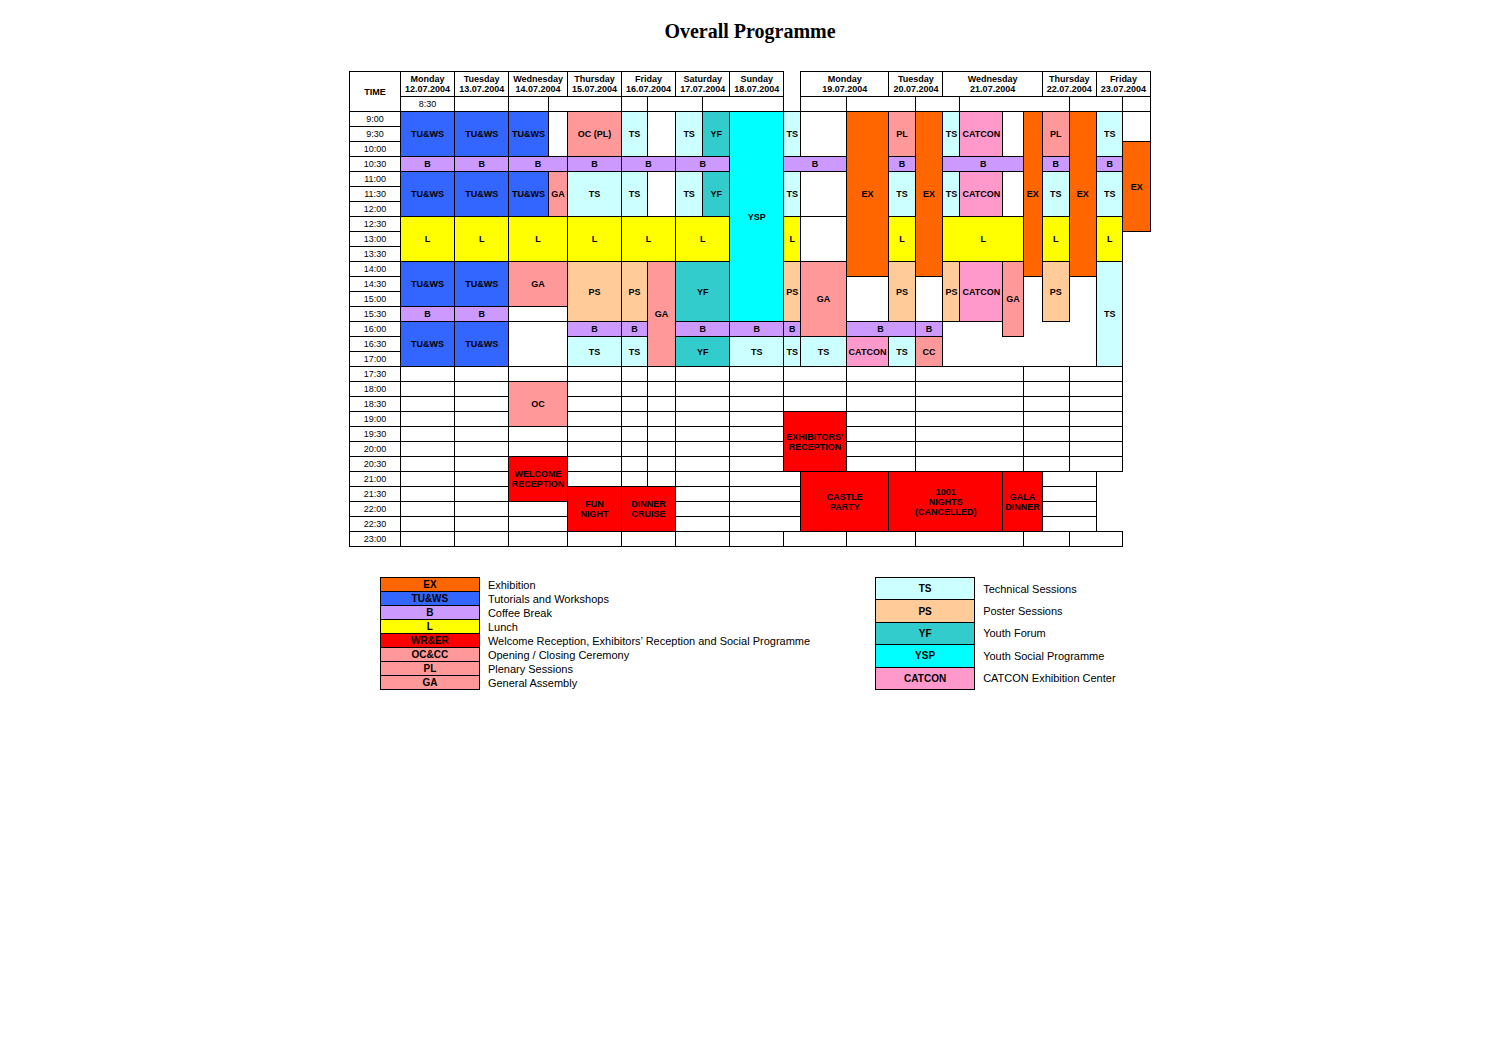Overall Programme
| TIME | Monday 12.07.2004 | Tuesday 13.07.2004 | Wednesday 14.07.2004 | Thursday 15.07.2004 | Friday 16.07.2004 | Saturday 17.07.2004 | Sunday 18.07.2004 | | Monday 19.07.2004 | Tuesday 20.07.2004 | Wednesday 21.07.2004 | Thursday 22.07.2004 | Friday 23.07.2004 |
| 8:30 | | | | | | | | | | | | |
| 9:00 | TU&WS | TU&WS | TU&WS | | OC (PL) | TS | | TS | YF | YSP | TS | | EX | PL | EX | TS | CATCON | | EX | PL | EX | TS | |
| 9:30 |
| 10:00 | EX |
| 10:30 | B | B | B | B | B | B | B | B | B | B | B |
| 11:00 | TU&WS | TU&WS | TU&WS | GA | TS | TS | | TS | YF | TS | | TS | TS | CATCON | | TS | TS |
| 11:30 |
| 12:00 |
| 12:30 | L | L | L | L | L | L | L | | L | L | L | L |
| 13:00 |
| 13:30 |
| 14:00 | TU&WS | TU&WS | GA | PS | PS | GA | YF | PS | GA | PS | PS | CATCON | GA | PS | TS |
| 14:30 |
| 15:00 |
| 15:30 | B | B | |
| 16:00 | TU&WS | TU&WS | | B | B | B | B | B | B | B |
| 16:30 | TS | TS | YF | TS | TS | TS | CATCON | TS | CC |
| 17:00 |
| 17:30 | | | | | | | | | | | | | |
| 18:00 | | | OC | | | | | | | | | | |
| 18:30 | | | | | | | | | | | | |
| 19:00 | | | | | | | | EXHIBITORS’ RECEPTION | | | | |
| 19:30 | | | | | | | | | | | | |
| 20:00 | | | | | | | | | | | | |
| 20:30 | | | WELCOME RECEPTION | | | | | | | | | |
| 21:00 | | | | | | | | CASTLE PARTY | 1001 NIGHTS (CANCELLED) | GALA DINNER | |
| 21:30 | | | FUN NIGHT | DINNER CRUISE | | | |
| 22:00 | | | | | | |
| 22:30 | | | | | | |
| 23:00 | | | | | | | | | | | | |
| EX | Exhibition |
| TU&WS | Tutorials and Workshops |
| B | Coffee Break |
| L | Lunch |
| WR&ER | Welcome Reception, Exhibitors’ Reception and Social Programme |
| OC&CC | Opening / Closing Ceremony |
| PL | Plenary Sessions |
| GA | General Assembly |
| TS | Technical Sessions |
| PS | Poster Sessions |
| YF | Youth Forum |
| YSP | Youth Social Programme |
| CATCON | CATCON Exhibition Center |